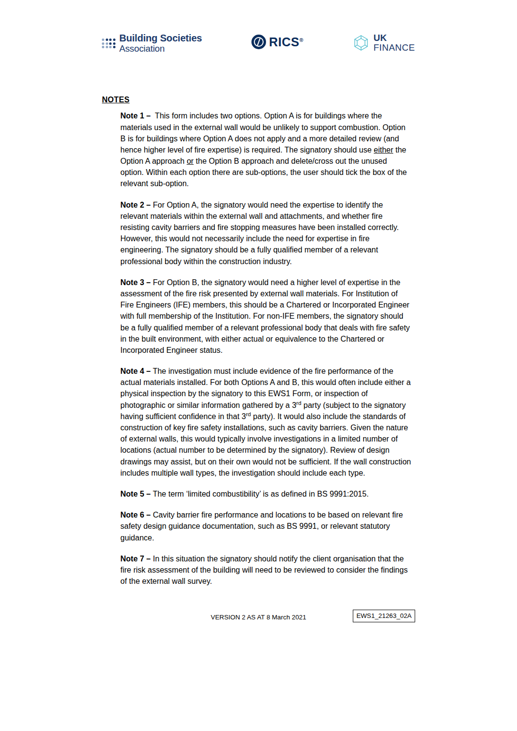Building Societies
Association
RICS®
UK
FINANCE
NOTES
Note 1 – This form includes two options. Option A is for buildings where the materials used in the external wall would be unlikely to support combustion. Option B is for buildings where Option A does not apply and a more detailed review (and hence higher level of fire expertise) is required. The signatory should use either the Option A approach or the Option B approach and delete/cross out the unused option. Within each option there are sub-options, the user should tick the box of the relevant sub-option.
Note 2 – For Option A, the signatory would need the expertise to identify the relevant materials within the external wall and attachments, and whether fire resisting cavity barriers and fire stopping measures have been installed correctly. However, this would not necessarily include the need for expertise in fire engineering. The signatory should be a fully qualified member of a relevant professional body within the construction industry.
Note 3 – For Option B, the signatory would need a higher level of expertise in the assessment of the fire risk presented by external wall materials. For Institution of Fire Engineers (IFE) members, this should be a Chartered or Incorporated Engineer with full membership of the Institution. For non-IFE members, the signatory should be a fully qualified member of a relevant professional body that deals with fire safety in the built environment, with either actual or equivalence to the Chartered or Incorporated Engineer status.
Note 4 – The investigation must include evidence of the fire performance of the actual materials installed. For both Options A and B, this would often include either a physical inspection by the signatory to this EWS1 Form, or inspection of photographic or similar information gathered by a 3rd party (subject to the signatory having sufficient confidence in that 3rd party). It would also include the standards of construction of key fire safety installations, such as cavity barriers. Given the nature of external walls, this would typically involve investigations in a limited number of locations (actual number to be determined by the signatory). Review of design drawings may assist, but on their own would not be sufficient. If the wall construction includes multiple wall types, the investigation should include each type.
Note 5 – The term ‘limited combustibility’ is as defined in BS 9991:2015.
Note 6 – Cavity barrier fire performance and locations to be based on relevant fire safety design guidance documentation, such as BS 9991, or relevant statutory guidance.
Note 7 – In this situation the signatory should notify the client organisation that the fire risk assessment of the building will need to be reviewed to consider the findings of the external wall survey.
VERSION 2 AS AT 8 March 2021
EWS1_21263_02A